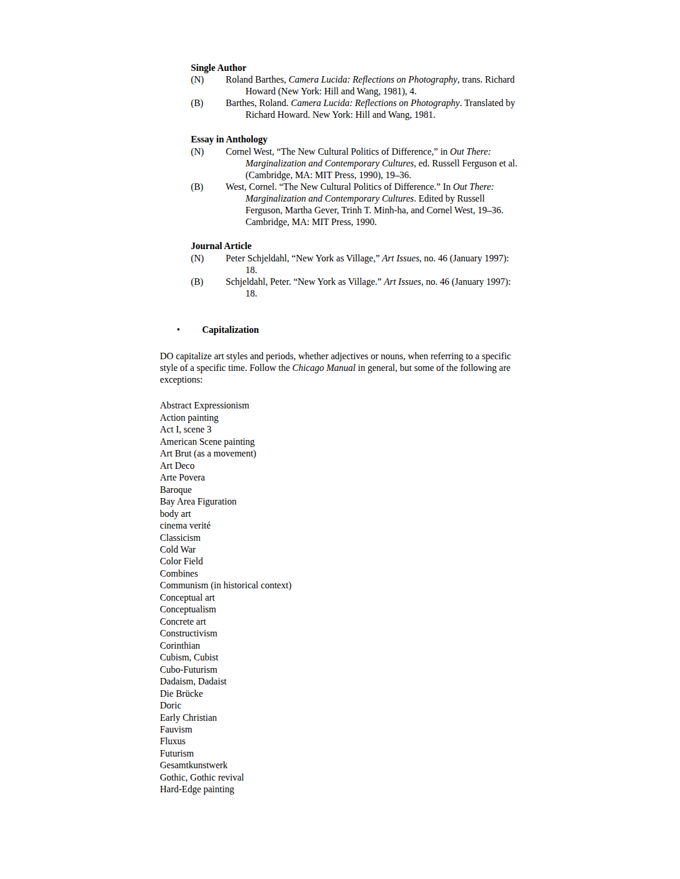Single Author
| (N) | Roland Barthes, Camera Lucida: Reflections on Photography , trans. Richard Howard (New York: Hill and Wang, 1981), 4. |
| (B) | Barthes, Roland. Camera Lucida: Reflections on Photography . Translated by Richard Howard. New York: Hill and Wang, 1981. |
Essay in Anthology
| (N) | Cornel West, “The New Cultural Politics of Difference,” in Out There: Marginalization and Contemporary Cultures , ed. Russell Ferguson et al. (Cambridge, MA: MIT Press, 1990), 19–36. |
| (B) | West, Cornel. “The New Cultural Politics of Difference.” In Out There: Marginalization and Contemporary Cultures . Edited by Russell Ferguson, Martha Gever, Trinh T. Minh-ha, and Cornel West, 19–36. Cambridge, MA: MIT Press, 1990. |
Journal Article
| (N) | Peter Schjeldahl, “New York as Village,” Art Issues , no. 46 (January 1997): 18. |
| (B) | Schjeldahl, Peter. “New York as Village.” Art Issues , no. 46 (January 1997): 18. |
•Capitalization
DO capitalize art styles and periods, whether adjectives or nouns, when referring to a specific style of a specific time. Follow the Chicago Manual in general, but some of the following are exceptions:
Abstract Expressionism
Action painting
Act I, scene 3
American Scene painting
Art Brut (as a movement)
Art Deco
Arte Povera
Baroque
Bay Area Figuration
body art
cinema verité
Classicism
Cold War
Color Field
Combines
Communism (in historical context)
Conceptual art
Conceptualism
Concrete art
Constructivism
Corinthian
Cubism, Cubist
Cubo-Futurism
Dadaism, Dadaist
Die Brücke
Doric
Early Christian
Fauvism
Fluxus
Futurism
Gesamtkunstwerk
Gothic, Gothic revival
Hard-Edge painting